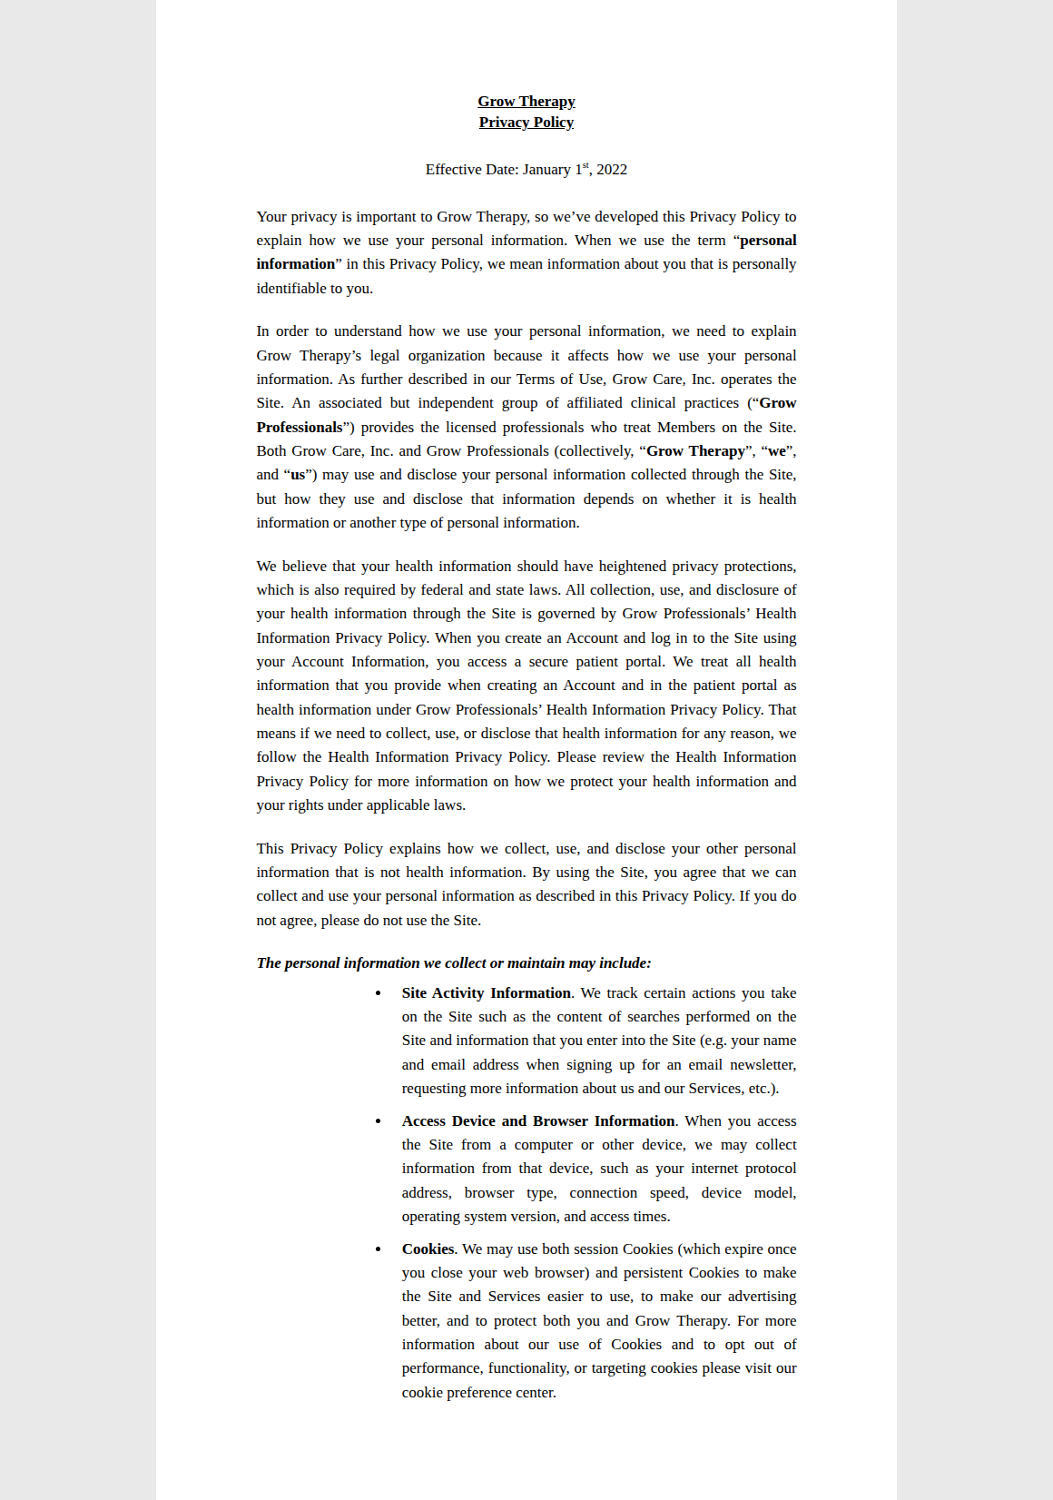Grow Therapy Privacy Policy
Effective Date: January 1st, 2022
Your privacy is important to Grow Therapy, so we’ve developed this Privacy Policy to explain how we use your personal information. When we use the term “personal information” in this Privacy Policy, we mean information about you that is personally identifiable to you.
In order to understand how we use your personal information, we need to explain Grow Therapy’s legal organization because it affects how we use your personal information. As further described in our Terms of Use, Grow Care, Inc. operates the Site. An associated but independent group of affiliated clinical practices (“Grow Professionals”) provides the licensed professionals who treat Members on the Site. Both Grow Care, Inc. and Grow Professionals (collectively, “Grow Therapy”, “we”, and “us”) may use and disclose your personal information collected through the Site, but how they use and disclose that information depends on whether it is health information or another type of personal information.
We believe that your health information should have heightened privacy protections, which is also required by federal and state laws. All collection, use, and disclosure of your health information through the Site is governed by Grow Professionals’ Health Information Privacy Policy. When you create an Account and log in to the Site using your Account Information, you access a secure patient portal. We treat all health information that you provide when creating an Account and in the patient portal as health information under Grow Professionals’ Health Information Privacy Policy. That means if we need to collect, use, or disclose that health information for any reason, we follow the Health Information Privacy Policy. Please review the Health Information Privacy Policy for more information on how we protect your health information and your rights under applicable laws.
This Privacy Policy explains how we collect, use, and disclose your other personal information that is not health information. By using the Site, you agree that we can collect and use your personal information as described in this Privacy Policy. If you do not agree, please do not use the Site.
The personal information we collect or maintain may include:
Site Activity Information. We track certain actions you take on the Site such as the content of searches performed on the Site and information that you enter into the Site (e.g. your name and email address when signing up for an email newsletter, requesting more information about us and our Services, etc.).
Access Device and Browser Information. When you access the Site from a computer or other device, we may collect information from that device, such as your internet protocol address, browser type, connection speed, device model, operating system version, and access times.
Cookies. We may use both session Cookies (which expire once you close your web browser) and persistent Cookies to make the Site and Services easier to use, to make our advertising better, and to protect both you and Grow Therapy. For more information about our use of Cookies and to opt out of performance, functionality, or targeting cookies please visit our cookie preference center.